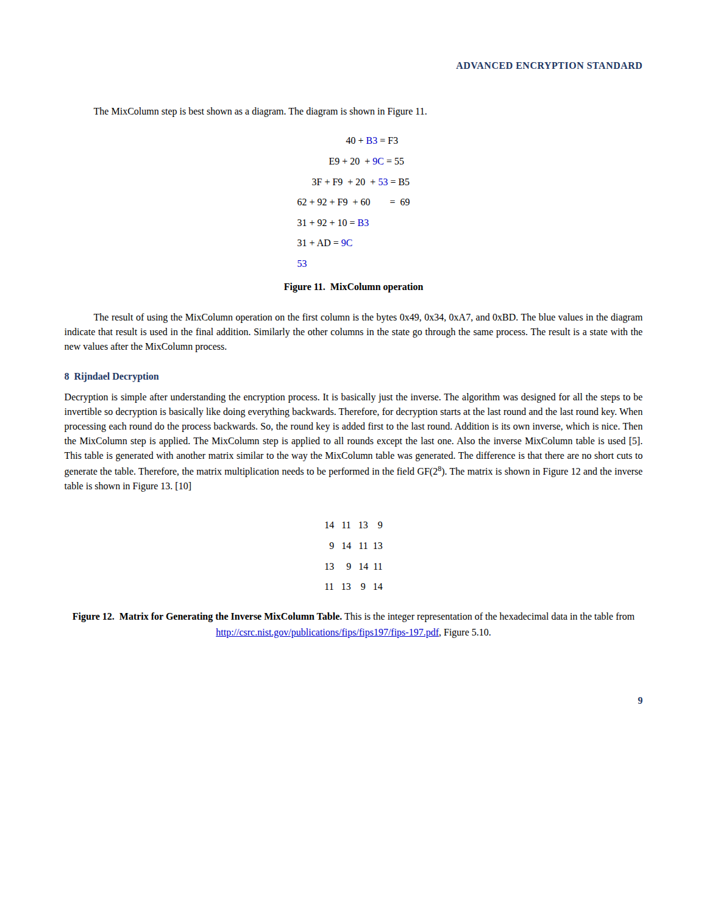ADVANCED ENCRYPTION STANDARD
The MixColumn step is best shown as a diagram. The diagram is shown in Figure 11.
40 + B3 = F3
E9 + 20 + 9C = 55
3F + F9 + 20 + 53 = B5
62 + 92 + F9 + 60 = 69
31 + 92 + 10 = B3
31 + AD = 9C
53
Figure 11. MixColumn operation
The result of using the MixColumn operation on the first column is the bytes 0x49, 0x34, 0xA7, and 0xBD. The blue values in the diagram indicate that result is used in the final addition. Similarly the other columns in the state go through the same process. The result is a state with the new values after the MixColumn process.
8 Rijndael Decryption
Decryption is simple after understanding the encryption process. It is basically just the inverse. The algorithm was designed for all the steps to be invertible so decryption is basically like doing everything backwards. Therefore, for decryption starts at the last round and the last round key. When processing each round do the process backwards. So, the round key is added first to the last round. Addition is its own inverse, which is nice. Then the MixColumn step is applied. The MixColumn step is applied to all rounds except the last one. Also the inverse MixColumn table is used [5]. This table is generated with another matrix similar to the way the MixColumn table was generated. The difference is that there are no short cuts to generate the table. Therefore, the matrix multiplication needs to be performed in the field GF(28). The matrix is shown in Figure 12 and the inverse table is shown in Figure 13. [10]
14 11 13 9
9 14 11 13
13 9 14 11
11 13 9 14
Figure 12. Matrix for Generating the Inverse MixColumn Table. This is the integer representation of the hexadecimal data in the table from http://csrc.nist.gov/publications/fips/fips197/fips-197.pdf, Figure 5.10.
9